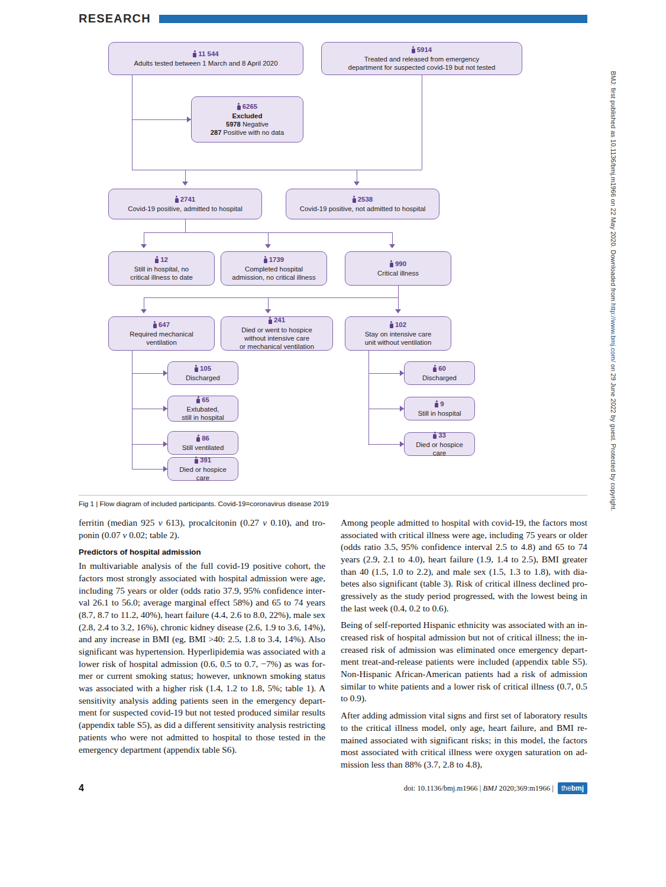RESEARCH
BMJ: first published as 10.1136/bmj.m1966 on 22 May 2020. Downloaded from http://www.bmj.com/ on 29 June 2022 by guest. Protected by copyright.
11 544 Adults tested between 1 March and 8 April 2020
5914 Treated and released from emergency
department for suspected covid-19 but not tested
6265 Excluded 5978 Negative 287 Positive with no data
2741 Covid-19 positive, admitted to hospital
2538 Covid-19 positive, not admitted to hospital
12 Still in hospital, no
critical illness to date
1739 Completed hospital
admission, no critical illness
990 Critical illness
647 Required mechanical
ventilation
241 Died or went to hospice
without intensive care
or mechanical ventilation
102 Stay on intensive care
unit without ventilation
105 Discharged
65 Extubated,
still in hospital
86 Still ventilated
391 Died or hospice care
60 Discharged
9 Still in hospital
33 Died or hospice care
Fig 1 | Flow diagram of included participants. Covid-19=coronavirus disease 2019
ferritin (median 925 v 613), procalcitonin (0.27 v 0.10), and troponin (0.07 v 0.02; table 2).
Predictors of hospital admission
In multivariable analysis of the full covid-19 positive cohort, the factors most strongly associated with hospital admission were age, including 75 years or older (odds ratio 37.9, 95% confidence interval 26.1 to 56.0; average marginal effect 58%) and 65 to 74 years (8.7, 8.7 to 11.2, 40%), heart failure (4.4, 2.6 to 8.0, 22%), male sex (2.8, 2.4 to 3.2, 16%), chronic kidney disease (2.6, 1.9 to 3.6, 14%), and any increase in BMI (eg, BMI >40: 2.5, 1.8 to 3.4, 14%). Also significant was hypertension. Hyperlipidemia was associated with a lower risk of hospital admission (0.6, 0.5 to 0.7, −7%) as was former or current smoking status; however, unknown smoking status was associated with a higher risk (1.4, 1.2 to 1.8, 5%; table 1). A sensitivity analysis adding patients seen in the emergency department for suspected covid-19 but not tested produced similar results (appendix table S5), as did a different sensitivity analysis restricting patients who were not admitted to hospital to those tested in the emergency department (appendix table S6).
Among people admitted to hospital with covid-19, the factors most associated with critical illness were age, including 75 years or older (odds ratio 3.5, 95% confidence interval 2.5 to 4.8) and 65 to 74 years (2.9, 2.1 to 4.0), heart failure (1.9, 1.4 to 2.5), BMI greater than 40 (1.5, 1.0 to 2.2), and male sex (1.5, 1.3 to 1.8), with diabetes also significant (table 3). Risk of critical illness declined progressively as the study period progressed, with the lowest being in the last week (0.4, 0.2 to 0.6).
Being of self-reported Hispanic ethnicity was associated with an increased risk of hospital admission but not of critical illness; the increased risk of admission was eliminated once emergency department treat-and-release patients were included (appendix table S5). Non-Hispanic African-American patients had a risk of admission similar to white patients and a lower risk of critical illness (0.7, 0.5 to 0.9).
After adding admission vital signs and first set of laboratory results to the critical illness model, only age, heart failure, and BMI remained associated with significant risks; in this model, the factors most associated with critical illness were oxygen saturation on admission less than 88% (3.7, 2.8 to 4.8),
4
doi: 10.1136/bmj.m1966 | BMJ 2020;369:m1966 | thebmj